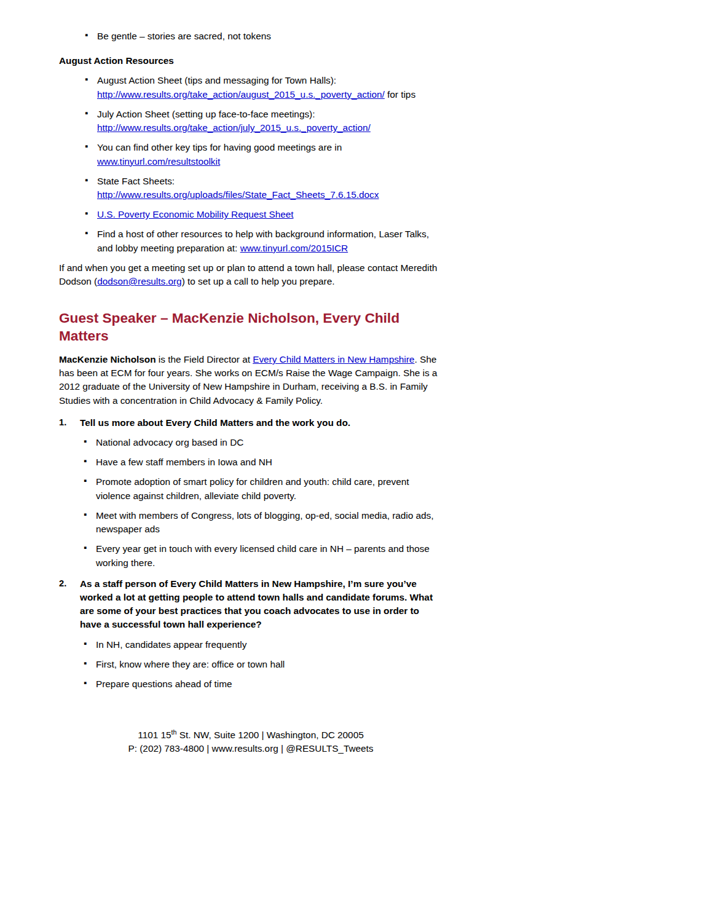Be gentle – stories are sacred, not tokens
August Action Resources
August Action Sheet (tips and messaging for Town Halls):
http://www.results.org/take_action/august_2015_u.s._poverty_action/ for tips
July Action Sheet (setting up face-to-face meetings):
http://www.results.org/take_action/july_2015_u.s._poverty_action/
You can find other key tips for having good meetings are in
www.tinyurl.com/resultstoolkit
State Fact Sheets: http://www.results.org/uploads/files/State_Fact_Sheets_7.6.15.docx
U.S. Poverty Economic Mobility Request Sheet
Find a host of other resources to help with background information, Laser Talks, and lobby meeting preparation at: www.tinyurl.com/2015ICR
If and when you get a meeting set up or plan to attend a town hall, please contact Meredith Dodson (dodson@results.org) to set up a call to help you prepare.
Guest Speaker – MacKenzie Nicholson, Every Child Matters
MacKenzie Nicholson is the Field Director at Every Child Matters in New Hampshire. She has been at ECM for four years. She works on ECM/s Raise the Wage Campaign. She is a 2012 graduate of the University of New Hampshire in Durham, receiving a B.S. in Family Studies with a concentration in Child Advocacy & Family Policy.
Tell us more about Every Child Matters and the work you do.
National advocacy org based in DC
Have a few staff members in Iowa and NH
Promote adoption of smart policy for children and youth: child care, prevent violence against children, alleviate child poverty.
Meet with members of Congress, lots of blogging, op-ed, social media, radio ads, newspaper ads
Every year get in touch with every licensed child care in NH – parents and those working there.
As a staff person of Every Child Matters in New Hampshire, I’m sure you’ve worked a lot at getting people to attend town halls and candidate forums. What are some of your best practices that you coach advocates to use in order to have a successful town hall experience?
In NH, candidates appear frequently
First, know where they are: office or town hall
Prepare questions ahead of time
1101 15th St. NW, Suite 1200 | Washington, DC 20005
P: (202) 783-4800 | www.results.org | @RESULTS_Tweets